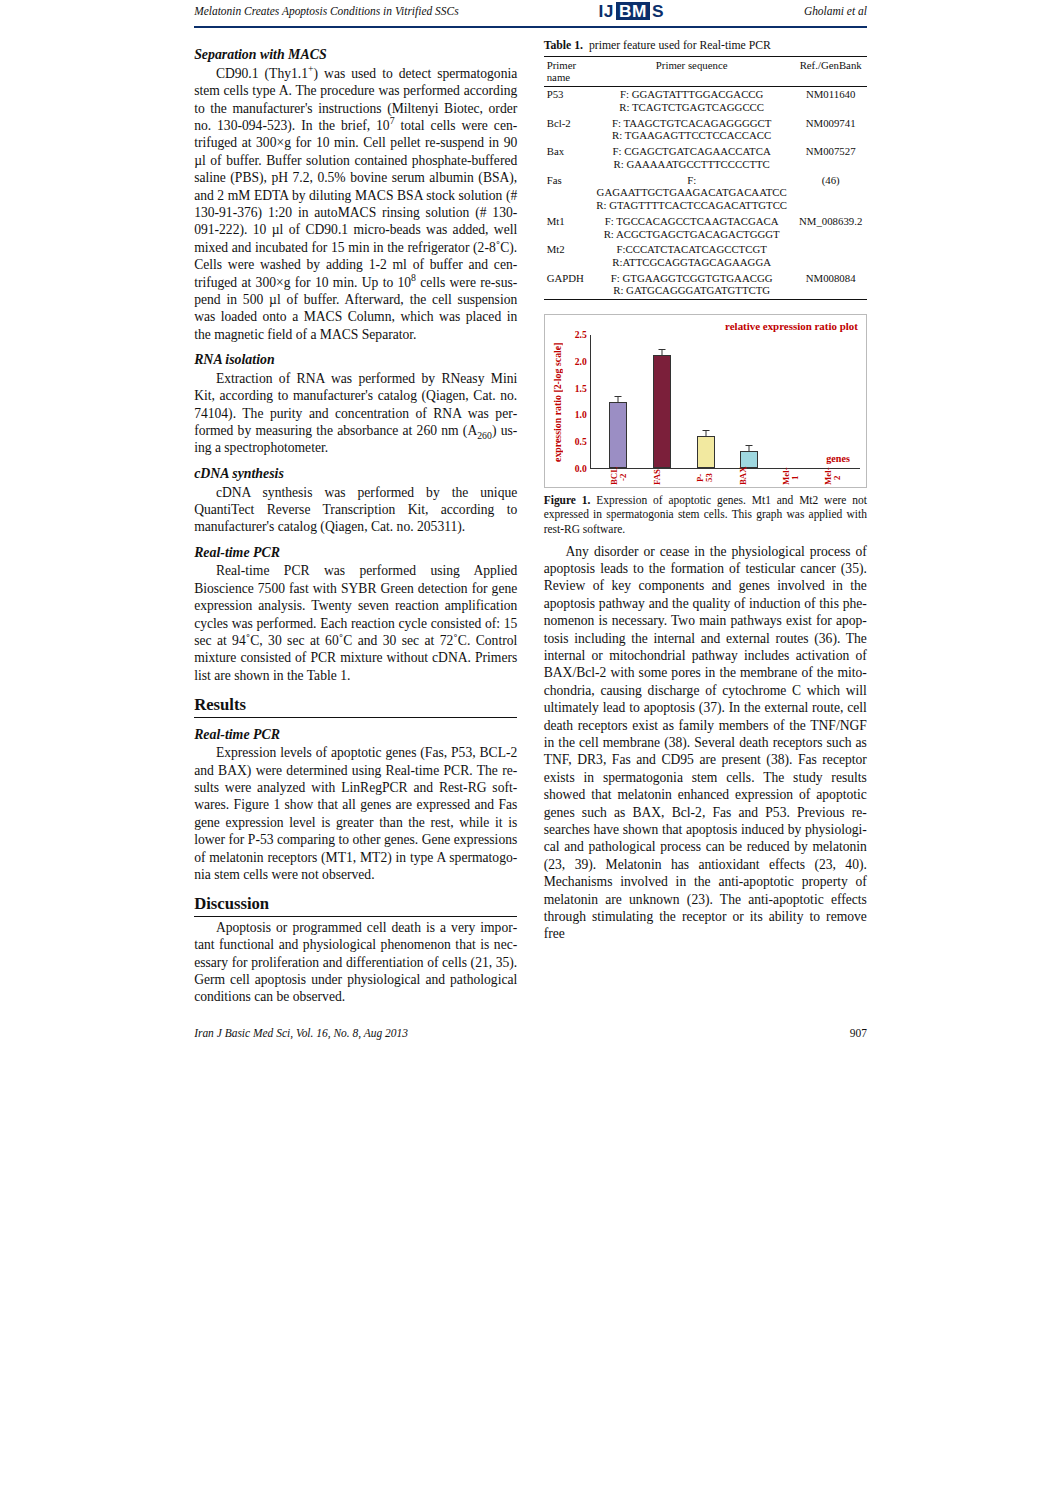Melatonin Creates Apoptosis Conditions in Vitrified SSCs
IJ BM S
Gholami et al
Separation with MACS
CD90.1 (Thy1.1+) was used to detect spermatogonia stem cells type A. The procedure was performed according to the manufacturer's instructions (Miltenyi Biotec, order no. 130-094-523). In the brief, 107 total cells were centrifuged at 300×g for 10 min. Cell pellet re-suspend in 90 µl of buffer. Buffer solution contained phosphate-buffered saline (PBS), pH 7.2, 0.5% bovine serum albumin (BSA), and 2 mM EDTA by diluting MACS BSA stock solution (# 130-91-376) 1:20 in autoMACS rinsing solution (# 130-091-222). 10 µl of CD90.1 micro-beads was added, well mixed and incubated for 15 min in the refrigerator (2-8˚C). Cells were washed by adding 1-2 ml of buffer and centrifuged at 300×g for 10 min. Up to 108 cells were re-suspend in 500 µl of buffer. Afterward, the cell suspension was loaded onto a MACS Column, which was placed in the magnetic field of a MACS Separator.
RNA isolation
Extraction of RNA was performed by RNeasy Mini Kit, according to manufacturer's catalog (Qiagen, Cat. no. 74104). The purity and concentration of RNA was performed by measuring the absorbance at 260 nm (A260) using a spectrophotometer.
cDNA synthesis
cDNA synthesis was performed by the unique QuantiTect Reverse Transcription Kit, according to manufacturer's catalog (Qiagen, Cat. no. 205311).
Real-time PCR
Real-time PCR was performed using Applied Bioscience 7500 fast with SYBR Green detection for gene expression analysis. Twenty seven reaction amplification cycles was performed. Each reaction cycle consisted of: 15 sec at 94˚C, 30 sec at 60˚C and 30 sec at 72˚C. Control mixture consisted of PCR mixture without cDNA. Primers list are shown in the Table 1.
Results
Real-time PCR
Expression levels of apoptotic genes (Fas, P53, BCL-2 and BAX) were determined using Real-time PCR. The results were analyzed with LinRegPCR and Rest-RG softwares. Figure 1 show that all genes are expressed and Fas gene expression level is greater than the rest, while it is lower for P-53 comparing to other genes. Gene expressions of melatonin receptors (MT1, MT2) in type A spermatogonia stem cells were not observed.
Discussion
Apoptosis or programmed cell death is a very important functional and physiological phenomenon that is necessary for proliferation and differentiation of cells (21, 35). Germ cell apoptosis under physiological and pathological conditions can be observed.
Table 1. primer feature used for Real-time PCR
| Primer name | Primer sequence | Ref./GenBank |
| --- | --- | --- |
| P53 | F: GGAGTATTTGGACGACCG R: TCAGTCTGAGTCAGGCCC | NM011640 |
| Bcl-2 | F: TAAGCTGTCACAGAGGGGCT R: TGAAGAGTTCCTCCACCACC | NM009741 |
| Bax | F: CGAGCTGATCAGAACCATCA R: GAAAAATGCCTTTCCCCTTC | NM007527 |
| Fas | F: GAGAATTGCTGAAGACATGACAATCC R: GTAGTTTTCACTCCAGACATTGTCC | (46) |
| Mt1 | F: TGCCACAGCCTCAAGTACGACA R: ACGCTGAGCTGACAGACTGGGT | NM_008639.2 |
| Mt2 | F:CCCATCTACATCAGCCTCGT R:ATTCGCAGGTAGCAGAAGGA | |
| GAPDH | F: GTGAAGGTCGGTGTGAACGG R: GATGCAGGGATGATGTTCTG | NM008084 |
relative expression ratio plot
expression ratio [2-log scale]
2.5 2.0 1.5 1.0 0.5 0.0
genes
BCL
-2 FAS P-
53 BAX Mel-
1 Mel-
2
Figure 1. Expression of apoptotic genes. Mt1 and Mt2 were not expressed in spermatogonia stem cells. This graph was applied with rest-RG software.
Any disorder or cease in the physiological process of apoptosis leads to the formation of testicular cancer (35). Review of key components and genes involved in the apoptosis pathway and the quality of induction of this phenomenon is necessary. Two main pathways exist for apoptosis including the internal and external routes (36). The internal or mitochondrial pathway includes activation of BAX/Bcl-2 with some pores in the membrane of the mitochondria, causing discharge of cytochrome C which will ultimately lead to apoptosis (37). In the external route, cell death receptors exist as family members of the TNF/NGF in the cell membrane (38). Several death receptors such as TNF, DR3, Fas and CD95 are present (38). Fas receptor exists in spermatogonia stem cells. The study results showed that melatonin enhanced expression of apoptotic genes such as BAX, Bcl-2, Fas and P53. Previous researches have shown that apoptosis induced by physiological and pathological process can be reduced by melatonin (23, 39). Melatonin has antioxidant effects (23, 40). Mechanisms involved in the anti-apoptotic property of melatonin are unknown (23). The anti-apoptotic effects through stimulating the receptor or its ability to remove free
Iran J Basic Med Sci, Vol. 16, No. 8, Aug 2013
907